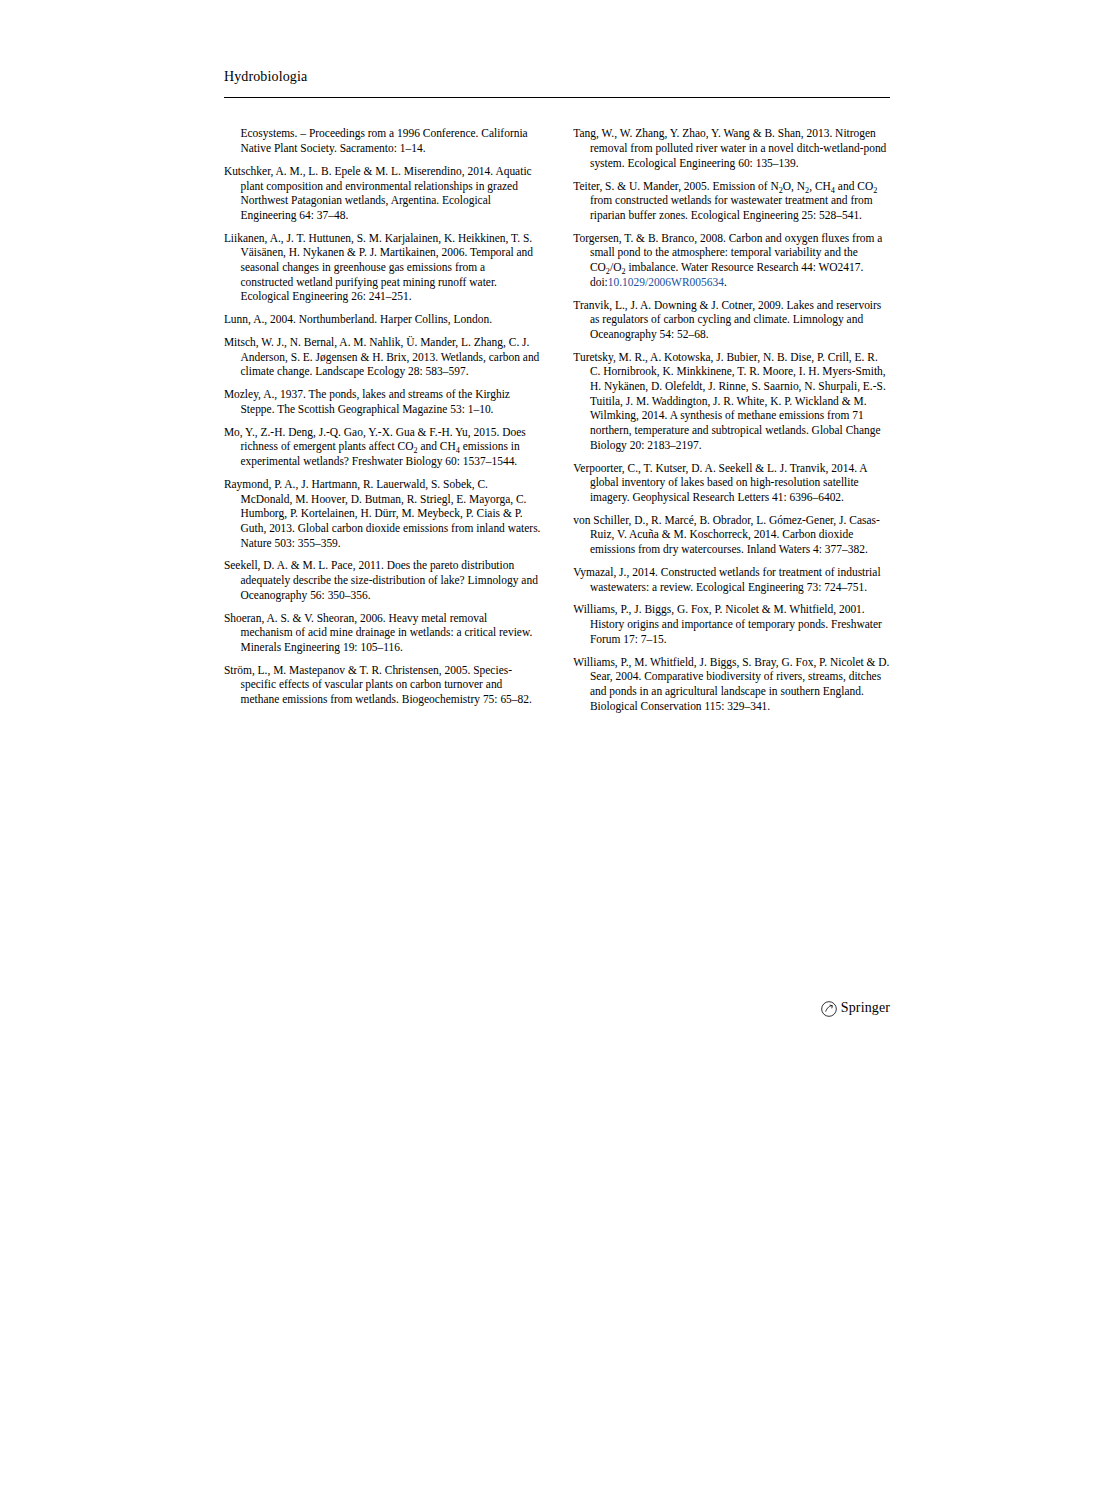Hydrobiologia
Ecosystems. – Proceedings rom a 1996 Conference. California Native Plant Society. Sacramento: 1–14.
Kutschker, A. M., L. B. Epele & M. L. Miserendino, 2014. Aquatic plant composition and environmental relationships in grazed Northwest Patagonian wetlands, Argentina. Ecological Engineering 64: 37–48.
Liikanen, A., J. T. Huttunen, S. M. Karjalainen, K. Heikkinen, T. S. Väisänen, H. Nykanen & P. J. Martikainen, 2006. Temporal and seasonal changes in greenhouse gas emissions from a constructed wetland purifying peat mining runoff water. Ecological Engineering 26: 241–251.
Lunn, A., 2004. Northumberland. Harper Collins, London.
Mitsch, W. J., N. Bernal, A. M. Nahlik, Ü. Mander, L. Zhang, C. J. Anderson, S. E. Jøgensen & H. Brix, 2013. Wetlands, carbon and climate change. Landscape Ecology 28: 583–597.
Mozley, A., 1937. The ponds, lakes and streams of the Kirghiz Steppe. The Scottish Geographical Magazine 53: 1–10.
Mo, Y., Z.-H. Deng, J.-Q. Gao, Y.-X. Gua & F.-H. Yu, 2015. Does richness of emergent plants affect CO2 and CH4 emissions in experimental wetlands? Freshwater Biology 60: 1537–1544.
Raymond, P. A., J. Hartmann, R. Lauerwald, S. Sobek, C. McDonald, M. Hoover, D. Butman, R. Striegl, E. Mayorga, C. Humborg, P. Kortelainen, H. Dürr, M. Meybeck, P. Ciais & P. Guth, 2013. Global carbon dioxide emissions from inland waters. Nature 503: 355–359.
Seekell, D. A. & M. L. Pace, 2011. Does the pareto distribution adequately describe the size-distribution of lake? Limnology and Oceanography 56: 350–356.
Shoeran, A. S. & V. Sheoran, 2006. Heavy metal removal mechanism of acid mine drainage in wetlands: a critical review. Minerals Engineering 19: 105–116.
Ström, L., M. Mastepanov & T. R. Christensen, 2005. Species-specific effects of vascular plants on carbon turnover and methane emissions from wetlands. Biogeochemistry 75: 65–82.
Tang, W., W. Zhang, Y. Zhao, Y. Wang & B. Shan, 2013. Nitrogen removal from polluted river water in a novel ditch-wetland-pond system. Ecological Engineering 60: 135–139.
Teiter, S. & U. Mander, 2005. Emission of N2O, N2, CH4 and CO2 from constructed wetlands for wastewater treatment and from riparian buffer zones. Ecological Engineering 25: 528–541.
Torgersen, T. & B. Branco, 2008. Carbon and oxygen fluxes from a small pond to the atmosphere: temporal variability and the CO2/O2 imbalance. Water Resource Research 44: WO2417. doi:10.1029/2006WR005634.
Tranvik, L., J. A. Downing & J. Cotner, 2009. Lakes and reservoirs as regulators of carbon cycling and climate. Limnology and Oceanography 54: 52–68.
Turetsky, M. R., A. Kotowska, J. Bubier, N. B. Dise, P. Crill, E. R. C. Hornibrook, K. Minkkinene, T. R. Moore, I. H. Myers-Smith, H. Nykänen, D. Olefeldt, J. Rinne, S. Saarnio, N. Shurpali, E.-S. Tuitila, J. M. Waddington, J. R. White, K. P. Wickland & M. Wilmking, 2014. A synthesis of methane emissions from 71 northern, temperature and subtropical wetlands. Global Change Biology 20: 2183–2197.
Verpoorter, C., T. Kutser, D. A. Seekell & L. J. Tranvik, 2014. A global inventory of lakes based on high-resolution satellite imagery. Geophysical Research Letters 41: 6396–6402.
von Schiller, D., R. Marcé, B. Obrador, L. Gómez-Gener, J. Casas-Ruiz, V. Acuña & M. Koschorreck, 2014. Carbon dioxide emissions from dry watercourses. Inland Waters 4: 377–382.
Vymazal, J., 2014. Constructed wetlands for treatment of industrial wastewaters: a review. Ecological Engineering 73: 724–751.
Williams, P., J. Biggs, G. Fox, P. Nicolet & M. Whitfield, 2001. History origins and importance of temporary ponds. Freshwater Forum 17: 7–15.
Williams, P., M. Whitfield, J. Biggs, S. Bray, G. Fox, P. Nicolet & D. Sear, 2004. Comparative biodiversity of rivers, streams, ditches and ponds in an agricultural landscape in southern England. Biological Conservation 115: 329–341.
Springer